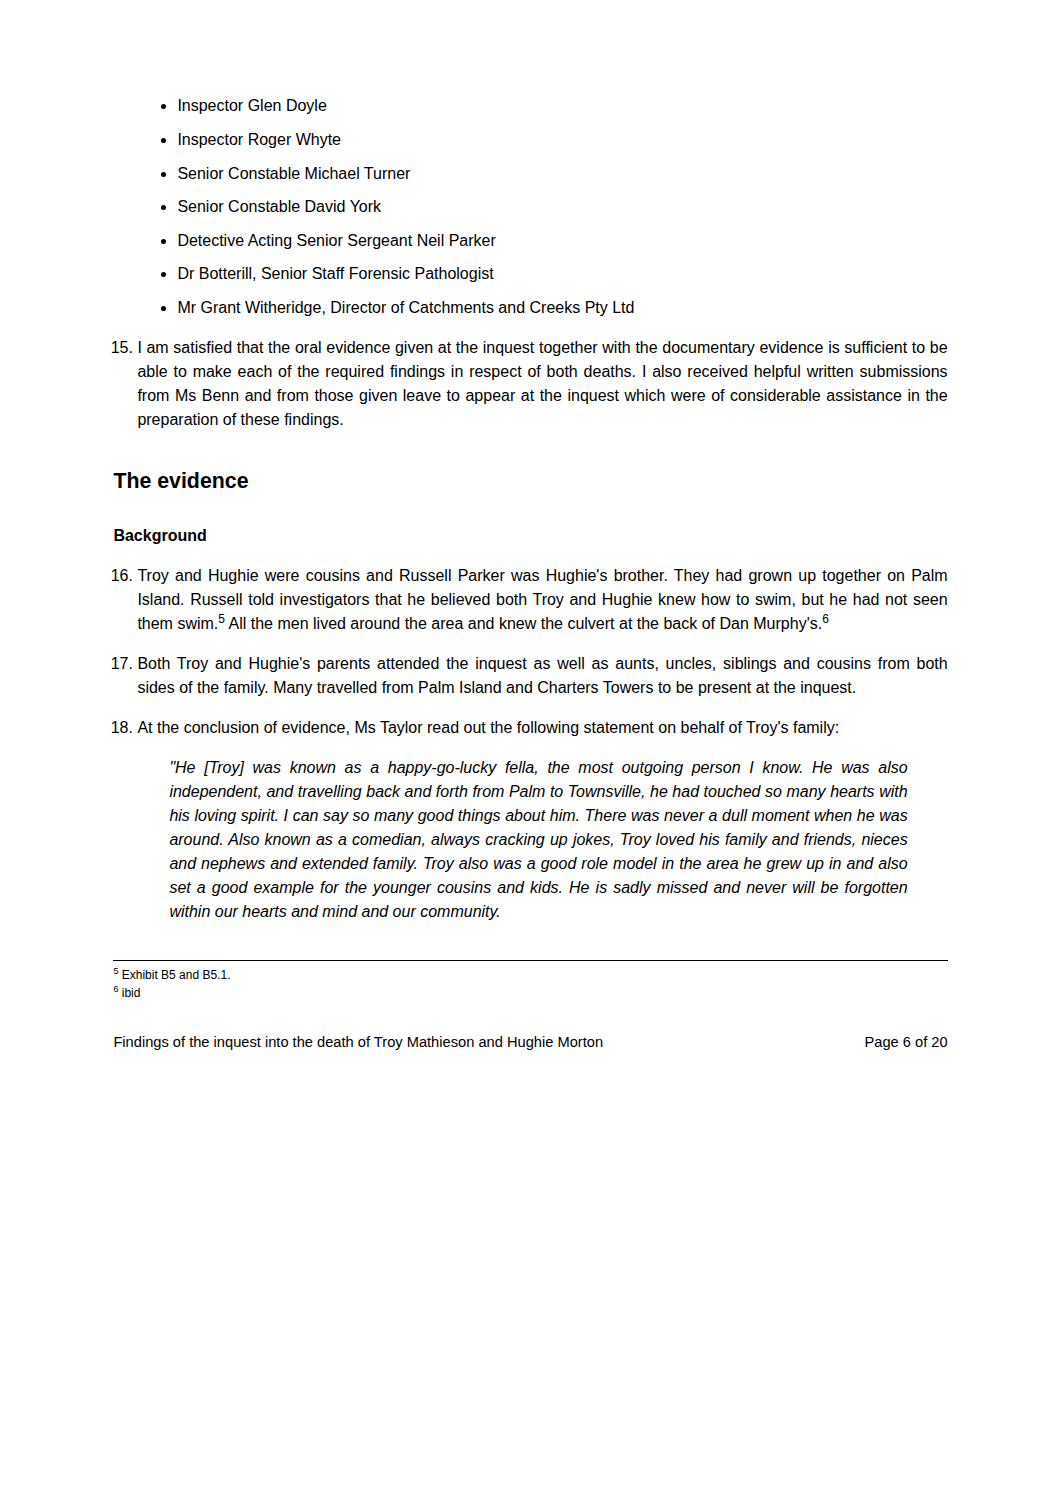Inspector Glen Doyle
Inspector Roger Whyte
Senior Constable Michael Turner
Senior Constable David York
Detective Acting Senior Sergeant Neil Parker
Dr Botterill, Senior Staff Forensic Pathologist
Mr Grant Witheridge, Director of Catchments and Creeks Pty Ltd
I am satisfied that the oral evidence given at the inquest together with the documentary evidence is sufficient to be able to make each of the required findings in respect of both deaths. I also received helpful written submissions from Ms Benn and from those given leave to appear at the inquest which were of considerable assistance in the preparation of these findings.
The evidence
Background
Troy and Hughie were cousins and Russell Parker was Hughie's brother. They had grown up together on Palm Island. Russell told investigators that he believed both Troy and Hughie knew how to swim, but he had not seen them swim.5 All the men lived around the area and knew the culvert at the back of Dan Murphy's.6
Both Troy and Hughie's parents attended the inquest as well as aunts, uncles, siblings and cousins from both sides of the family. Many travelled from Palm Island and Charters Towers to be present at the inquest.
At the conclusion of evidence, Ms Taylor read out the following statement on behalf of Troy's family:
"He [Troy] was known as a happy-go-lucky fella, the most outgoing person I know. He was also independent, and travelling back and forth from Palm to Townsville, he had touched so many hearts with his loving spirit. I can say so many good things about him. There was never a dull moment when he was around. Also known as a comedian, always cracking up jokes, Troy loved his family and friends, nieces and nephews and extended family. Troy also was a good role model in the area he grew up in and also set a good example for the younger cousins and kids. He is sadly missed and never will be forgotten within our hearts and mind and our community.
5 Exhibit B5 and B5.1.
6 ibid
Findings of the inquest into the death of Troy Mathieson and Hughie Morton Page 6 of 20